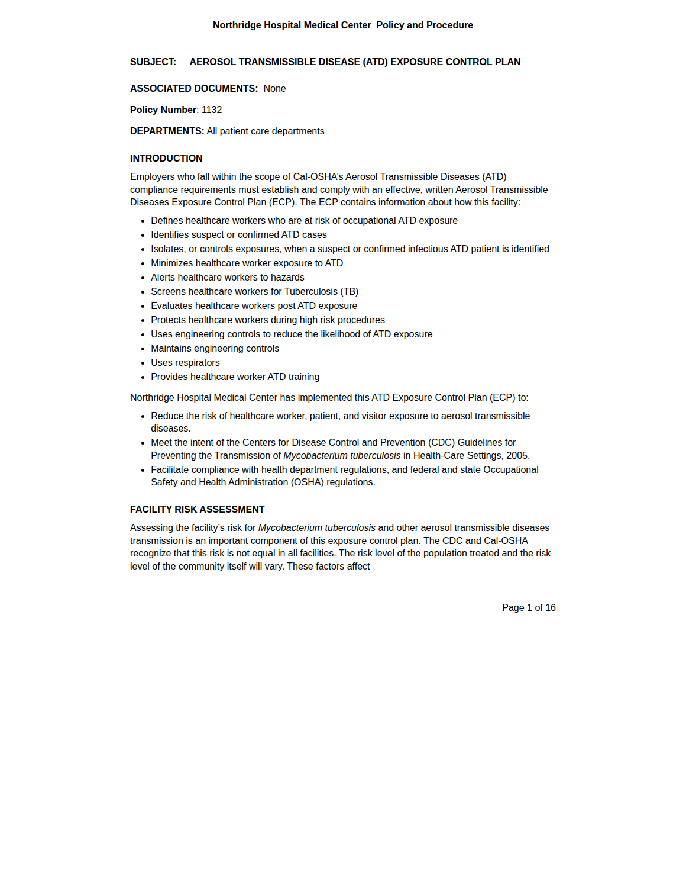Northridge Hospital Medical Center Policy and Procedure
SUBJECT: AEROSOL TRANSMISSIBLE DISEASE (ATD) EXPOSURE CONTROL PLAN
ASSOCIATED DOCUMENTS: None
Policy Number: 1132
DEPARTMENTS: All patient care departments
INTRODUCTION
Employers who fall within the scope of Cal-OSHA’s Aerosol Transmissible Diseases (ATD) compliance requirements must establish and comply with an effective, written Aerosol Transmissible Diseases Exposure Control Plan (ECP). The ECP contains information about how this facility:
Defines healthcare workers who are at risk of occupational ATD exposure
Identifies suspect or confirmed ATD cases
Isolates, or controls exposures, when a suspect or confirmed infectious ATD patient is identified
Minimizes healthcare worker exposure to ATD
Alerts healthcare workers to hazards
Screens healthcare workers for Tuberculosis (TB)
Evaluates healthcare workers post ATD exposure
Protects healthcare workers during high risk procedures
Uses engineering controls to reduce the likelihood of ATD exposure
Maintains engineering controls
Uses respirators
Provides healthcare worker ATD training
Northridge Hospital Medical Center has implemented this ATD Exposure Control Plan (ECP) to:
Reduce the risk of healthcare worker, patient, and visitor exposure to aerosol transmissible diseases.
Meet the intent of the Centers for Disease Control and Prevention (CDC) Guidelines for Preventing the Transmission of Mycobacterium tuberculosis in Health-Care Settings, 2005.
Facilitate compliance with health department regulations, and federal and state Occupational Safety and Health Administration (OSHA) regulations.
FACILITY RISK ASSESSMENT
Assessing the facility’s risk for Mycobacterium tuberculosis and other aerosol transmissible diseases transmission is an important component of this exposure control plan. The CDC and Cal-OSHA recognize that this risk is not equal in all facilities. The risk level of the population treated and the risk level of the community itself will vary. These factors affect
Page 1 of 16